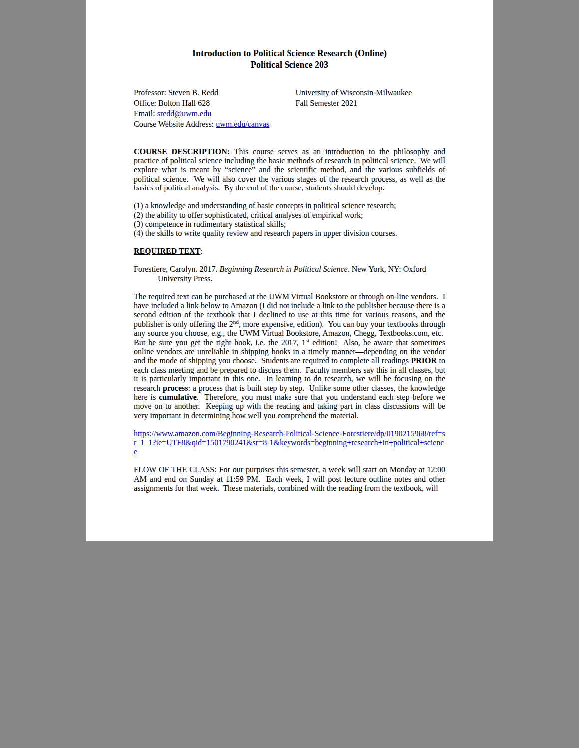Introduction to Political Science Research (Online)
Political Science 203
| Professor: Steven B. Redd | University of Wisconsin-Milwaukee |
| Office: Bolton Hall 628 | Fall Semester 2021 |
| Email: sredd@uwm.edu | |
| Course Website Address: uwm.edu/canvas | |
COURSE DESCRIPTION: This course serves as an introduction to the philosophy and practice of political science including the basic methods of research in political science. We will explore what is meant by “science” and the scientific method, and the various subfields of political science. We will also cover the various stages of the research process, as well as the basics of political analysis. By the end of the course, students should develop:
(1) a knowledge and understanding of basic concepts in political science research;
(2) the ability to offer sophisticated, critical analyses of empirical work;
(3) competence in rudimentary statistical skills;
(4) the skills to write quality review and research papers in upper division courses.
REQUIRED TEXT:
Forestiere, Carolyn. 2017. Beginning Research in Political Science. New York, NY: Oxford University Press.
The required text can be purchased at the UWM Virtual Bookstore or through on-line vendors. I have included a link below to Amazon (I did not include a link to the publisher because there is a second edition of the textbook that I declined to use at this time for various reasons, and the publisher is only offering the 2nd, more expensive, edition). You can buy your textbooks through any source you choose, e.g., the UWM Virtual Bookstore, Amazon, Chegg, Textbooks.com, etc. But be sure you get the right book, i.e. the 2017, 1st edition! Also, be aware that sometimes online vendors are unreliable in shipping books in a timely manner—depending on the vendor and the mode of shipping you choose. Students are required to complete all readings PRIOR to each class meeting and be prepared to discuss them. Faculty members say this in all classes, but it is particularly important in this one. In learning to do research, we will be focusing on the research process: a process that is built step by step. Unlike some other classes, the knowledge here is cumulative. Therefore, you must make sure that you understand each step before we move on to another. Keeping up with the reading and taking part in class discussions will be very important in determining how well you comprehend the material.
https://www.amazon.com/Beginning-Research-Political-Science-Forestiere/dp/0190215968/ref=sr_1_1?ie=UTF8&qid=1501790241&sr=8-1&keywords=beginning+research+in+political+science
FLOW OF THE CLASS: For our purposes this semester, a week will start on Monday at 12:00 AM and end on Sunday at 11:59 PM. Each week, I will post lecture outline notes and other assignments for that week. These materials, combined with the reading from the textbook, will